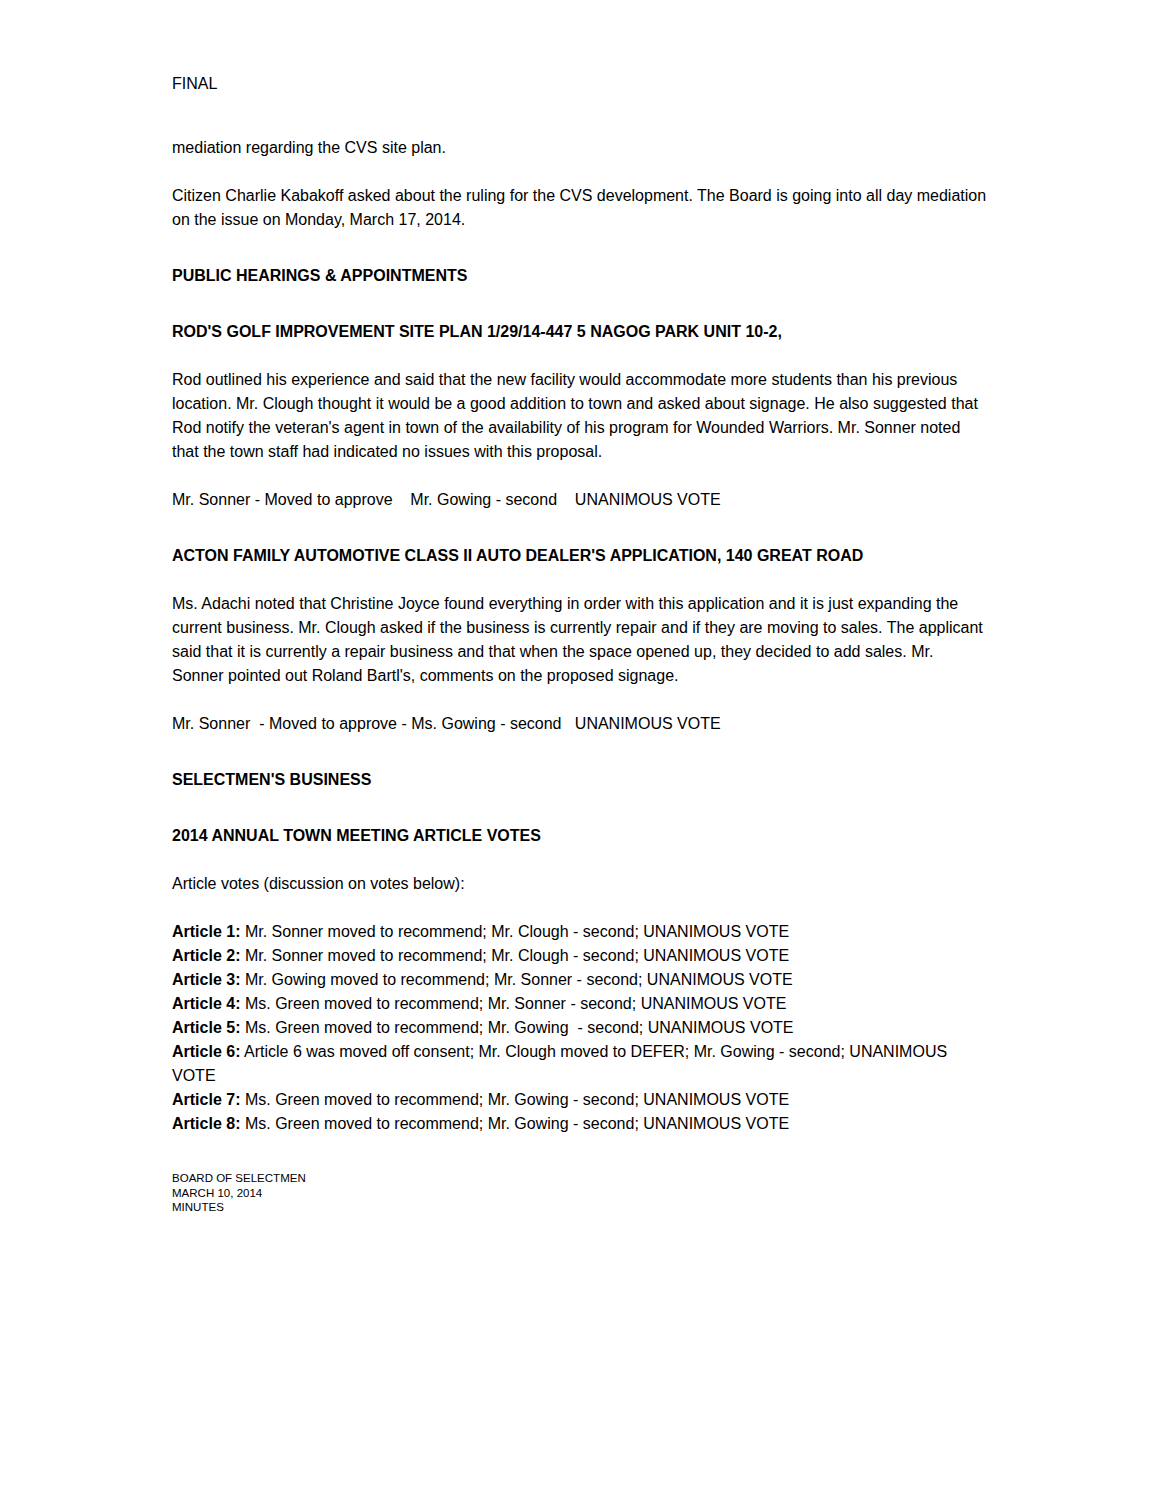FINAL
mediation regarding the CVS site plan.
Citizen Charlie Kabakoff asked about the ruling for the CVS development. The Board is going into all day mediation on the issue on Monday, March 17, 2014.
PUBLIC HEARINGS & APPOINTMENTS
ROD'S GOLF IMPROVEMENT SITE PLAN 1/29/14-447 5 NAGOG PARK UNIT 10-2,
Rod outlined his experience and said that the new facility would accommodate more students than his previous location. Mr. Clough thought it would be a good addition to town and asked about signage. He also suggested that Rod notify the veteran's agent in town of the availability of his program for Wounded Warriors. Mr. Sonner noted that the town staff had indicated no issues with this proposal.
Mr. Sonner - Moved to approve Mr. Gowing - second UNANIMOUS VOTE
ACTON FAMILY AUTOMOTIVE CLASS II AUTO DEALER'S APPLICATION, 140 GREAT ROAD
Ms. Adachi noted that Christine Joyce found everything in order with this application and it is just expanding the current business. Mr. Clough asked if the business is currently repair and if they are moving to sales. The applicant said that it is currently a repair business and that when the space opened up, they decided to add sales. Mr. Sonner pointed out Roland Bartl's, comments on the proposed signage.
Mr. Sonner - Moved to approve - Ms. Gowing - second UNANIMOUS VOTE
SELECTMEN'S BUSINESS
2014 ANNUAL TOWN MEETING ARTICLE VOTES
Article votes (discussion on votes below):
Article 1: Mr. Sonner moved to recommend; Mr. Clough - second; UNANIMOUS VOTE
Article 2: Mr. Sonner moved to recommend; Mr. Clough - second; UNANIMOUS VOTE
Article 3: Mr. Gowing moved to recommend; Mr. Sonner - second; UNANIMOUS VOTE
Article 4: Ms. Green moved to recommend; Mr. Sonner - second; UNANIMOUS VOTE
Article 5: Ms. Green moved to recommend; Mr. Gowing - second; UNANIMOUS VOTE
Article 6: Article 6 was moved off consent; Mr. Clough moved to DEFER; Mr. Gowing - second; UNANIMOUS VOTE
Article 7: Ms. Green moved to recommend; Mr. Gowing - second; UNANIMOUS VOTE
Article 8: Ms. Green moved to recommend; Mr. Gowing - second; UNANIMOUS VOTE
BOARD OF SELECTMEN
MARCH 10, 2014
MINUTES